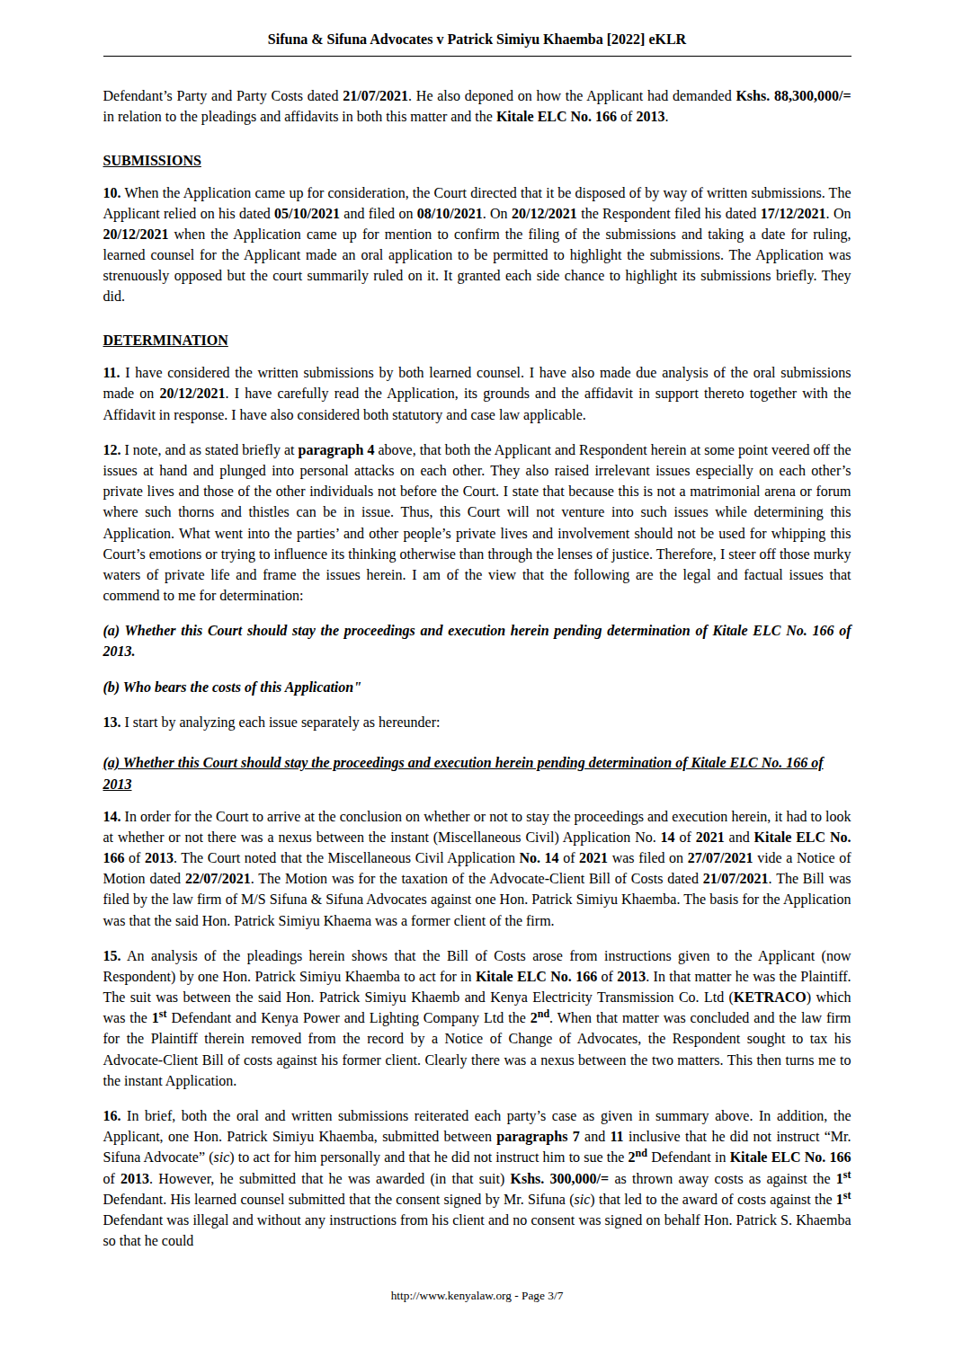Sifuna & Sifuna Advocates v Patrick Simiyu Khaemba [2022] eKLR
Defendant’s Party and Party Costs dated 21/07/2021. He also deponed on how the Applicant had demanded Kshs. 88,300,000/= in relation to the pleadings and affidavits in both this matter and the Kitale ELC No. 166 of 2013.
SUBMISSIONS
10. When the Application came up for consideration, the Court directed that it be disposed of by way of written submissions. The Applicant relied on his dated 05/10/2021 and filed on 08/10/2021. On 20/12/2021 the Respondent filed his dated 17/12/2021. On 20/12/2021 when the Application came up for mention to confirm the filing of the submissions and taking a date for ruling, learned counsel for the Applicant made an oral application to be permitted to highlight the submissions. The Application was strenuously opposed but the court summarily ruled on it. It granted each side chance to highlight its submissions briefly. They did.
DETERMINATION
11. I have considered the written submissions by both learned counsel. I have also made due analysis of the oral submissions made on 20/12/2021. I have carefully read the Application, its grounds and the affidavit in support thereto together with the Affidavit in response. I have also considered both statutory and case law applicable.
12. I note, and as stated briefly at paragraph 4 above, that both the Applicant and Respondent herein at some point veered off the issues at hand and plunged into personal attacks on each other. They also raised irrelevant issues especially on each other’s private lives and those of the other individuals not before the Court. I state that because this is not a matrimonial arena or forum where such thorns and thistles can be in issue. Thus, this Court will not venture into such issues while determining this Application. What went into the parties’ and other people’s private lives and involvement should not be used for whipping this Court’s emotions or trying to influence its thinking otherwise than through the lenses of justice. Therefore, I steer off those murky waters of private life and frame the issues herein. I am of the view that the following are the legal and factual issues that commend to me for determination:
(a) Whether this Court should stay the proceedings and execution herein pending determination of Kitale ELC No. 166 of 2013.
(b) Who bears the costs of this Application"
13. I start by analyzing each issue separately as hereunder:
(a) Whether this Court should stay the proceedings and execution herein pending determination of Kitale ELC No. 166 of 2013
14. In order for the Court to arrive at the conclusion on whether or not to stay the proceedings and execution herein, it had to look at whether or not there was a nexus between the instant (Miscellaneous Civil) Application No. 14 of 2021 and Kitale ELC No. 166 of 2013. The Court noted that the Miscellaneous Civil Application No. 14 of 2021 was filed on 27/07/2021 vide a Notice of Motion dated 22/07/2021. The Motion was for the taxation of the Advocate-Client Bill of Costs dated 21/07/2021. The Bill was filed by the law firm of M/S Sifuna & Sifuna Advocates against one Hon. Patrick Simiyu Khaemba. The basis for the Application was that the said Hon. Patrick Simiyu Khaema was a former client of the firm.
15. An analysis of the pleadings herein shows that the Bill of Costs arose from instructions given to the Applicant (now Respondent) by one Hon. Patrick Simiyu Khaemba to act for in Kitale ELC No. 166 of 2013. In that matter he was the Plaintiff. The suit was between the said Hon. Patrick Simiyu Khaemb and Kenya Electricity Transmission Co. Ltd (KETRACO) which was the 1st Defendant and Kenya Power and Lighting Company Ltd the 2nd. When that matter was concluded and the law firm for the Plaintiff therein removed from the record by a Notice of Change of Advocates, the Respondent sought to tax his Advocate-Client Bill of costs against his former client. Clearly there was a nexus between the two matters. This then turns me to the instant Application.
16. In brief, both the oral and written submissions reiterated each party’s case as given in summary above. In addition, the Applicant, one Hon. Patrick Simiyu Khaemba, submitted between paragraphs 7 and 11 inclusive that he did not instruct “Mr. Sifuna Advocate” (sic) to act for him personally and that he did not instruct him to sue the 2nd Defendant in Kitale ELC No. 166 of 2013. However, he submitted that he was awarded (in that suit) Kshs. 300,000/= as thrown away costs as against the 1st Defendant. His learned counsel submitted that the consent signed by Mr. Sifuna (sic) that led to the award of costs against the 1st Defendant was illegal and without any instructions from his client and no consent was signed on behalf Hon. Patrick S. Khaemba so that he could
http://www.kenyalaw.org - Page 3/7